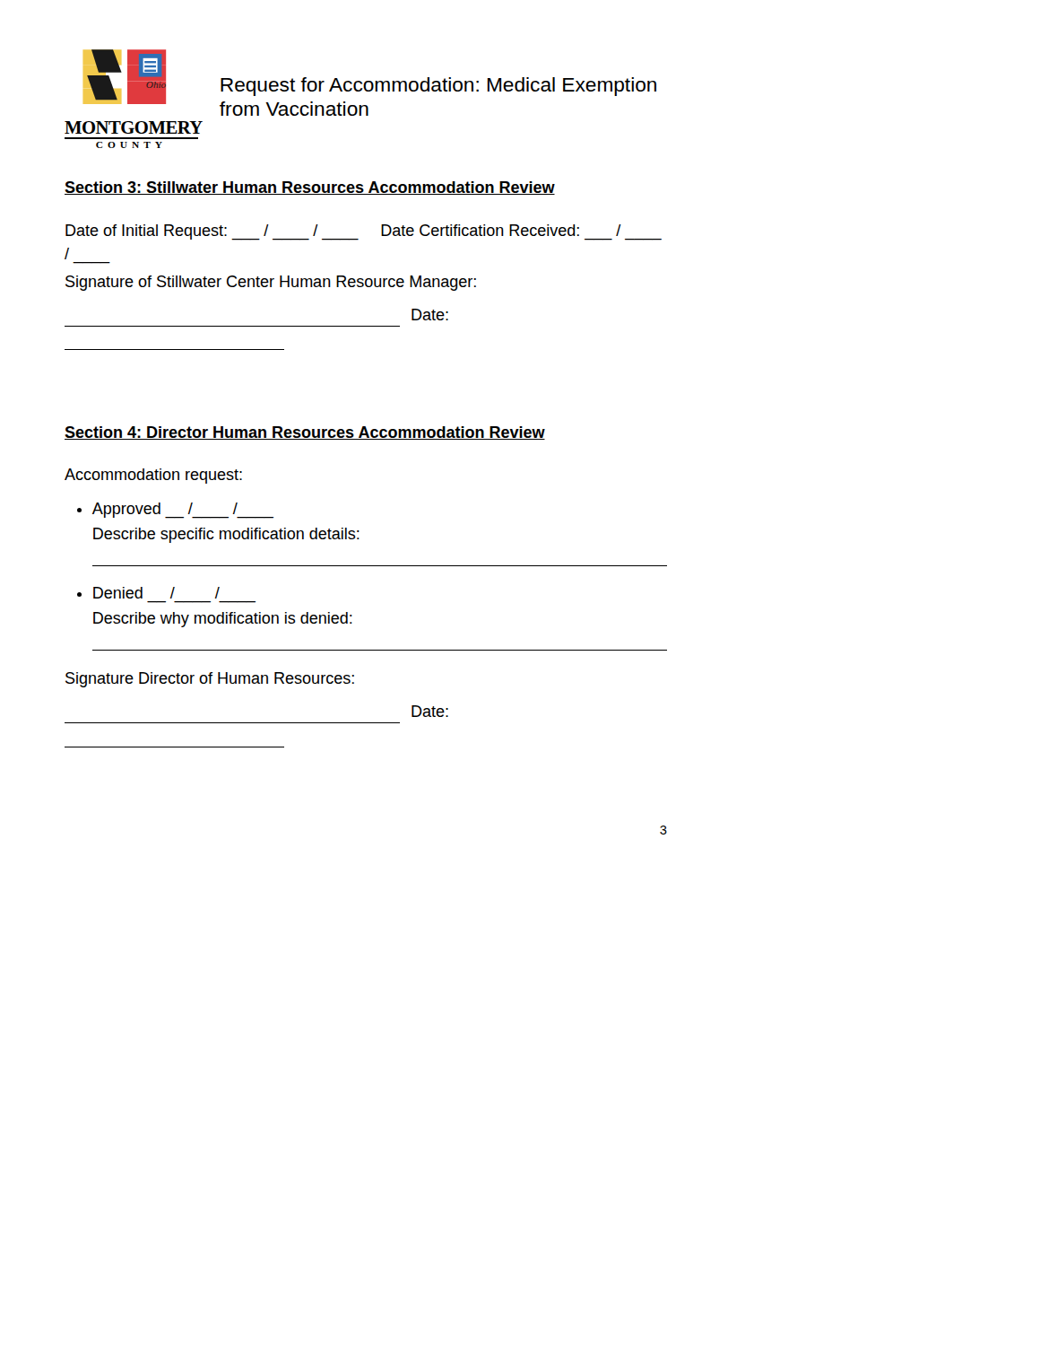Ohio MONTGOMERY
COUNTY
Request for Accommodation: Medical Exemption from Vaccination
Section 3: Stillwater Human Resources Accommodation Review
Date of Initial Request: ___ / ____ / ____ Date Certification Received: ___ / ____ / ____
Signature of Stillwater Center Human Resource Manager:
Date:
Section 4: Director Human Resources Accommodation Review
Accommodation request:
Approved __ /____ /____ Describe specific modification details:
Denied __ /____ /____ Describe why modification is denied:
Signature Director of Human Resources:
Date:
3